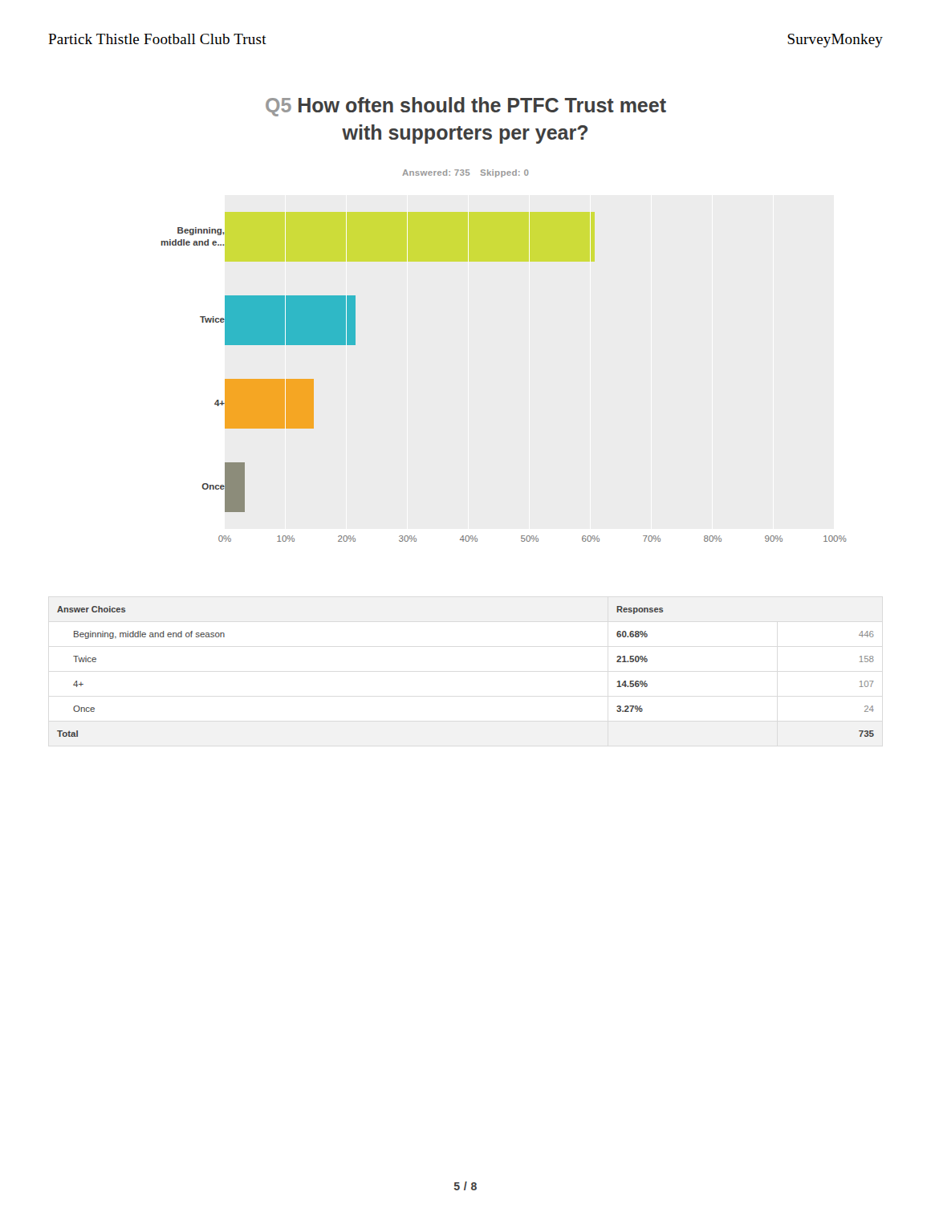Partick Thistle Football Club Trust
SurveyMonkey
Q5 How often should the PTFC Trust meet
with supporters per year?
Answered: 735 Skipped: 0
| Beginning, middle and e... | |
| Twice | |
| 4+ | |
| Once | |
0% 10% 20% 30% 40% 50% 60% 70% 80% 90% 100%
| Answer Choices | Responses |
| --- | --- |
| Beginning, middle and end of season | 60.68% | 446 |
| Twice | 21.50% | 158 |
| 4+ | 14.56% | 107 |
| Once | 3.27% | 24 |
| Total | | 735 |
5 / 8